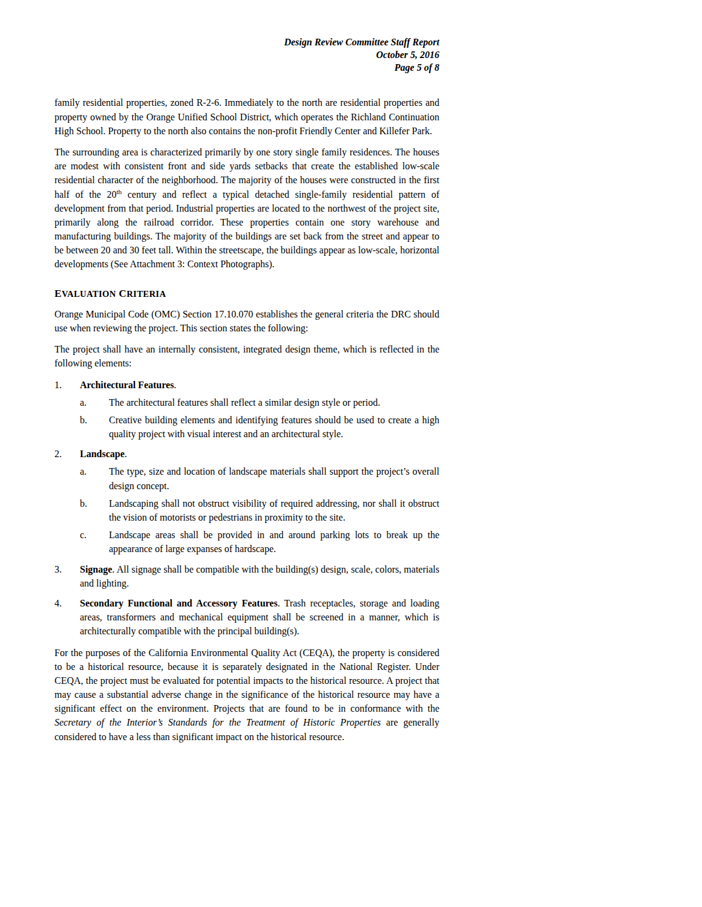Design Review Committee Staff Report
October 5, 2016
Page 5 of 8
family residential properties, zoned R-2-6. Immediately to the north are residential properties and property owned by the Orange Unified School District, which operates the Richland Continuation High School. Property to the north also contains the non-profit Friendly Center and Killefer Park.
The surrounding area is characterized primarily by one story single family residences. The houses are modest with consistent front and side yards setbacks that create the established low-scale residential character of the neighborhood. The majority of the houses were constructed in the first half of the 20th century and reflect a typical detached single-family residential pattern of development from that period. Industrial properties are located to the northwest of the project site, primarily along the railroad corridor. These properties contain one story warehouse and manufacturing buildings. The majority of the buildings are set back from the street and appear to be between 20 and 30 feet tall. Within the streetscape, the buildings appear as low-scale, horizontal developments (See Attachment 3: Context Photographs).
EVALUATION CRITERIA
Orange Municipal Code (OMC) Section 17.10.070 establishes the general criteria the DRC should use when reviewing the project. This section states the following:
The project shall have an internally consistent, integrated design theme, which is reflected in the following elements:
Architectural Features.
The architectural features shall reflect a similar design style or period.
Creative building elements and identifying features should be used to create a high quality project with visual interest and an architectural style.
Landscape.
The type, size and location of landscape materials shall support the project’s overall design concept.
Landscaping shall not obstruct visibility of required addressing, nor shall it obstruct the vision of motorists or pedestrians in proximity to the site.
Landscape areas shall be provided in and around parking lots to break up the appearance of large expanses of hardscape.
Signage. All signage shall be compatible with the building(s) design, scale, colors, materials and lighting.
Secondary Functional and Accessory Features. Trash receptacles, storage and loading areas, transformers and mechanical equipment shall be screened in a manner, which is architecturally compatible with the principal building(s).
For the purposes of the California Environmental Quality Act (CEQA), the property is considered to be a historical resource, because it is separately designated in the National Register. Under CEQA, the project must be evaluated for potential impacts to the historical resource. A project that may cause a substantial adverse change in the significance of the historical resource may have a significant effect on the environment. Projects that are found to be in conformance with the Secretary of the Interior’s Standards for the Treatment of Historic Properties are generally considered to have a less than significant impact on the historical resource.